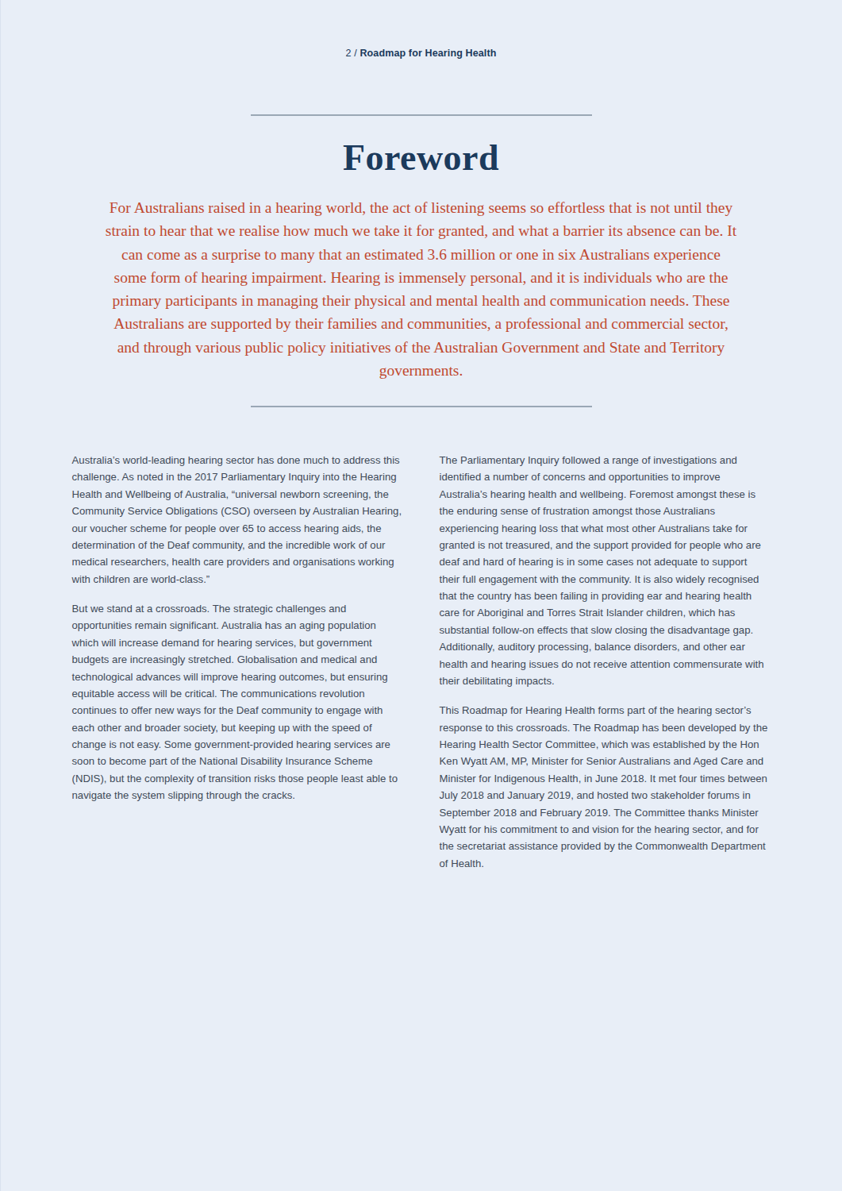2 / Roadmap for Hearing Health
Foreword
For Australians raised in a hearing world, the act of listening seems so effortless that is not until they strain to hear that we realise how much we take it for granted, and what a barrier its absence can be. It can come as a surprise to many that an estimated 3.6 million or one in six Australians experience some form of hearing impairment. Hearing is immensely personal, and it is individuals who are the primary participants in managing their physical and mental health and communication needs. These Australians are supported by their families and communities, a professional and commercial sector, and through various public policy initiatives of the Australian Government and State and Territory governments.
Australia’s world-leading hearing sector has done much to address this challenge. As noted in the 2017 Parliamentary Inquiry into the Hearing Health and Wellbeing of Australia, “universal newborn screening, the Community Service Obligations (CSO) overseen by Australian Hearing, our voucher scheme for people over 65 to access hearing aids, the determination of the Deaf community, and the incredible work of our medical researchers, health care providers and organisations working with children are world-class.”
But we stand at a crossroads. The strategic challenges and opportunities remain significant. Australia has an aging population which will increase demand for hearing services, but government budgets are increasingly stretched. Globalisation and medical and technological advances will improve hearing outcomes, but ensuring equitable access will be critical. The communications revolution continues to offer new ways for the Deaf community to engage with each other and broader society, but keeping up with the speed of change is not easy. Some government-provided hearing services are soon to become part of the National Disability Insurance Scheme (NDIS), but the complexity of transition risks those people least able to navigate the system slipping through the cracks.
The Parliamentary Inquiry followed a range of investigations and identified a number of concerns and opportunities to improve Australia’s hearing health and wellbeing. Foremost amongst these is the enduring sense of frustration amongst those Australians experiencing hearing loss that what most other Australians take for granted is not treasured, and the support provided for people who are deaf and hard of hearing is in some cases not adequate to support their full engagement with the community. It is also widely recognised that the country has been failing in providing ear and hearing health care for Aboriginal and Torres Strait Islander children, which has substantial follow-on effects that slow closing the disadvantage gap. Additionally, auditory processing, balance disorders, and other ear health and hearing issues do not receive attention commensurate with their debilitating impacts.
This Roadmap for Hearing Health forms part of the hearing sector’s response to this crossroads. The Roadmap has been developed by the Hearing Health Sector Committee, which was established by the Hon Ken Wyatt AM, MP, Minister for Senior Australians and Aged Care and Minister for Indigenous Health, in June 2018. It met four times between July 2018 and January 2019, and hosted two stakeholder forums in September 2018 and February 2019. The Committee thanks Minister Wyatt for his commitment to and vision for the hearing sector, and for the secretariat assistance provided by the Commonwealth Department of Health.